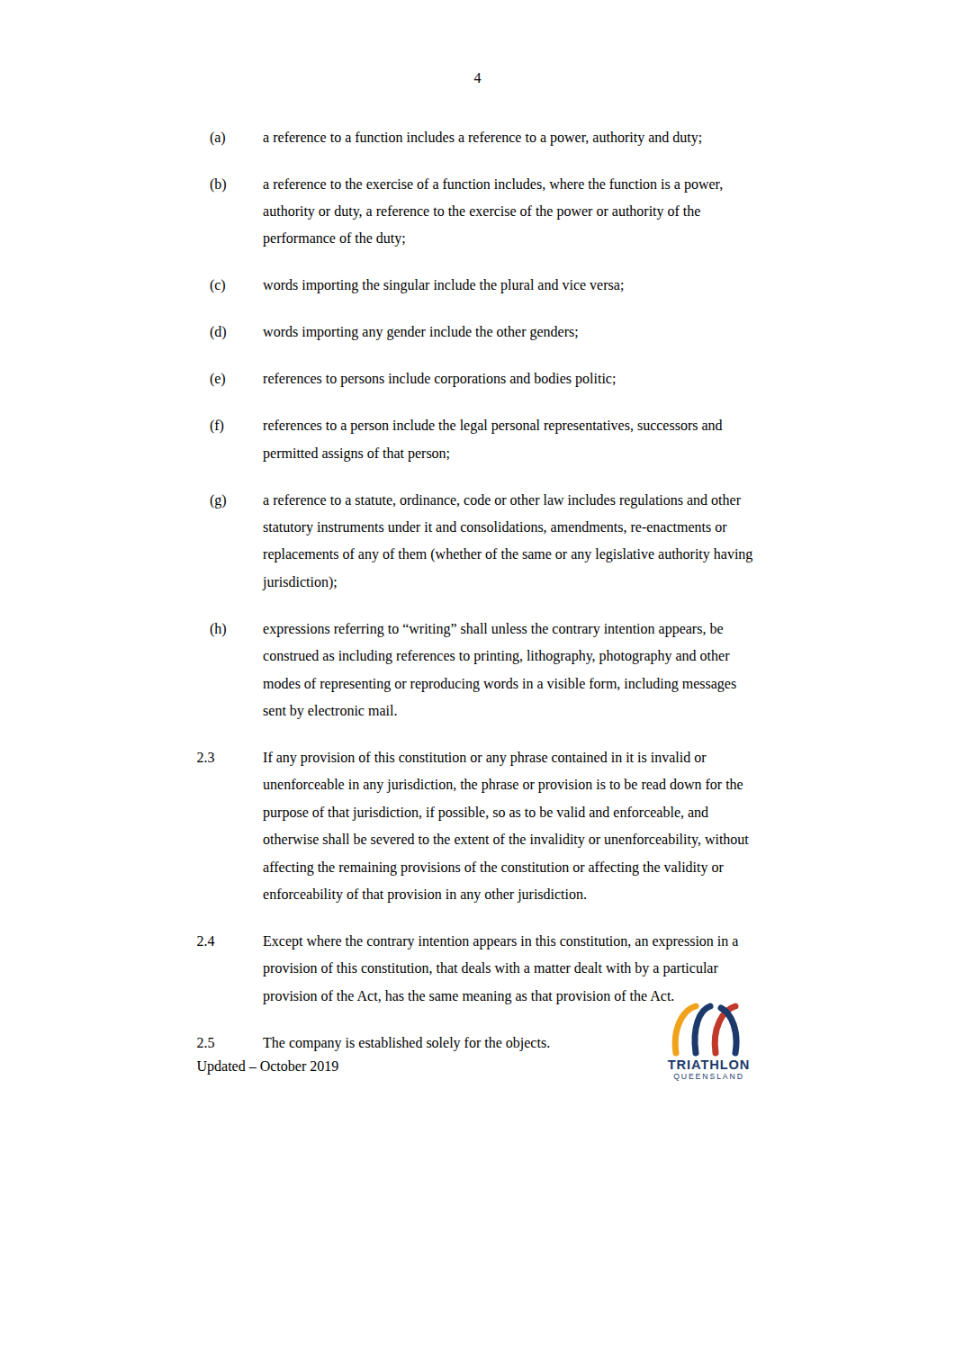4
(a) a reference to a function includes a reference to a power, authority and duty;
(b) a reference to the exercise of a function includes, where the function is a power, authority or duty, a reference to the exercise of the power or authority of the performance of the duty;
(c) words importing the singular include the plural and vice versa;
(d) words importing any gender include the other genders;
(e) references to persons include corporations and bodies politic;
(f) references to a person include the legal personal representatives, successors and permitted assigns of that person;
(g) a reference to a statute, ordinance, code or other law includes regulations and other statutory instruments under it and consolidations, amendments, re-enactments or replacements of any of them (whether of the same or any legislative authority having jurisdiction);
(h) expressions referring to “writing” shall unless the contrary intention appears, be construed as including references to printing, lithography, photography and other modes of representing or reproducing words in a visible form, including messages sent by electronic mail.
2.3 If any provision of this constitution or any phrase contained in it is invalid or unenforceable in any jurisdiction, the phrase or provision is to be read down for the purpose of that jurisdiction, if possible, so as to be valid and enforceable, and otherwise shall be severed to the extent of the invalidity or unenforceability, without affecting the remaining provisions of the constitution or affecting the validity or enforceability of that provision in any other jurisdiction.
2.4 Except where the contrary intention appears in this constitution, an expression in a provision of this constitution, that deals with a matter dealt with by a particular provision of the Act, has the same meaning as that provision of the Act.
2.5 The company is established solely for the objects.
Updated – October 2019
TRIATHLON
QUEENSLAND